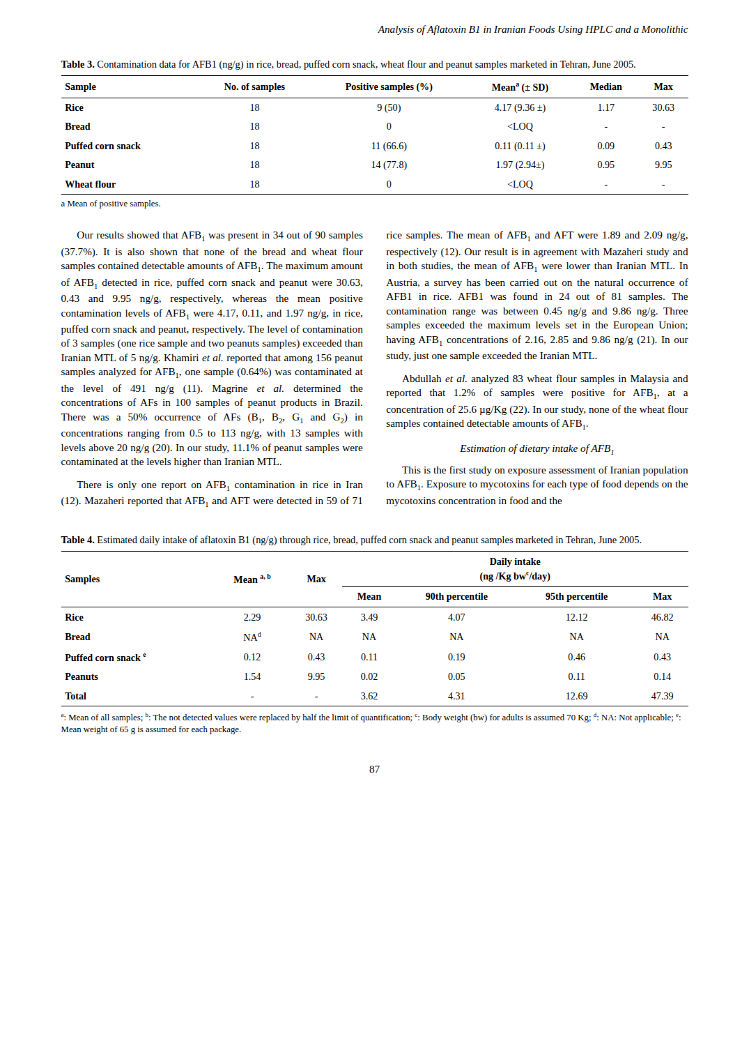Analysis of Aflatoxin B1 in Iranian Foods Using HPLC and a Monolithic
Table 3. Contamination data for AFB1 (ng/g) in rice, bread, puffed corn snack, wheat flour and peanut samples marketed in Tehran, June 2005.
| Sample | No. of samples | Positive samples (%) | Mean a (± SD) | Median | Max |
| --- | --- | --- | --- | --- | --- |
| Rice | 18 | 9 (50) | 4.17 (9.36 ±) | 1.17 | 30.63 |
| Bread | 18 | 0 | <LOQ | - | - |
| Puffed corn snack | 18 | 11 (66.6) | 0.11 (0.11 ±) | 0.09 | 0.43 |
| Peanut | 18 | 14 (77.8) | 1.97 (2.94±) | 0.95 | 9.95 |
| Wheat flour | 18 | 0 | <LOQ | - | - |
a Mean of positive samples.
Our results showed that AFB1 was present in 34 out of 90 samples (37.7%). It is also shown that none of the bread and wheat flour samples contained detectable amounts of AFB1. The maximum amount of AFB1 detected in rice, puffed corn snack and peanut were 30.63, 0.43 and 9.95 ng/g, respectively, whereas the mean positive contamination levels of AFB1 were 4.17, 0.11, and 1.97 ng/g, in rice, puffed corn snack and peanut, respectively. The level of contamination of 3 samples (one rice sample and two peanuts samples) exceeded than Iranian MTL of 5 ng/g. Khamiri et al. reported that among 156 peanut samples analyzed for AFB1, one sample (0.64%) was contaminated at the level of 491 ng/g (11). Magrine et al. determined the concentrations of AFs in 100 samples of peanut products in Brazil. There was a 50% occurrence of AFs (B1, B2, G1 and G2) in concentrations ranging from 0.5 to 113 ng/g, with 13 samples with levels above 20 ng/g (20). In our study, 11.1% of peanut samples were contaminated at the levels higher than Iranian MTL.
There is only one report on AFB1 contamination in rice in Iran (12). Mazaheri reported that AFB1 and AFT were detected in 59 of 71 rice samples. The mean of AFB1 and AFT were 1.89 and 2.09 ng/g, respectively (12). Our result is in agreement with Mazaheri study and in both studies, the mean of AFB1 were lower than Iranian MTL. In Austria, a survey has been carried out on the natural occurrence of AFB1 in rice. AFB1 was found in 24 out of 81 samples. The contamination range was between 0.45 ng/g and 9.86 ng/g. Three samples exceeded the maximum levels set in the European Union; having AFB1 concentrations of 2.16, 2.85 and 9.86 ng/g (21). In our study, just one sample exceeded the Iranian MTL.
Abdullah et al. analyzed 83 wheat flour samples in Malaysia and reported that 1.2% of samples were positive for AFB1, at a concentration of 25.6 µg/Kg (22). In our study, none of the wheat flour samples contained detectable amounts of AFB1.
Estimation of dietary intake of AFB1
This is the first study on exposure assessment of Iranian population to AFB1. Exposure to mycotoxins for each type of food depends on the mycotoxins concentration in food and the
Table 4. Estimated daily intake of aflatoxin B1 (ng/g) through rice, bread, puffed corn snack and peanut samples marketed in Tehran, June 2005.
| Samples | Mean a, b | Max | Daily intake (ng /Kg bw c /day) |
| --- | --- | --- | --- |
| Mean | 90th percentile | 95th percentile | Max |
| Rice | 2.29 | 30.63 | 3.49 | 4.07 | 12.12 | 46.82 |
| Bread | NA d | NA | NA | NA | NA | NA |
| Puffed corn snack e | 0.12 | 0.43 | 0.11 | 0.19 | 0.46 | 0.43 |
| Peanuts | 1.54 | 9.95 | 0.02 | 0.05 | 0.11 | 0.14 |
| Total | - | - | 3.62 | 4.31 | 12.69 | 47.39 |
a: Mean of all samples; b: The not detected values were replaced by half the limit of quantification; c: Body weight (bw) for adults is assumed 70 Kg; d: NA: Not applicable; e: Mean weight of 65 g is assumed for each package.
87